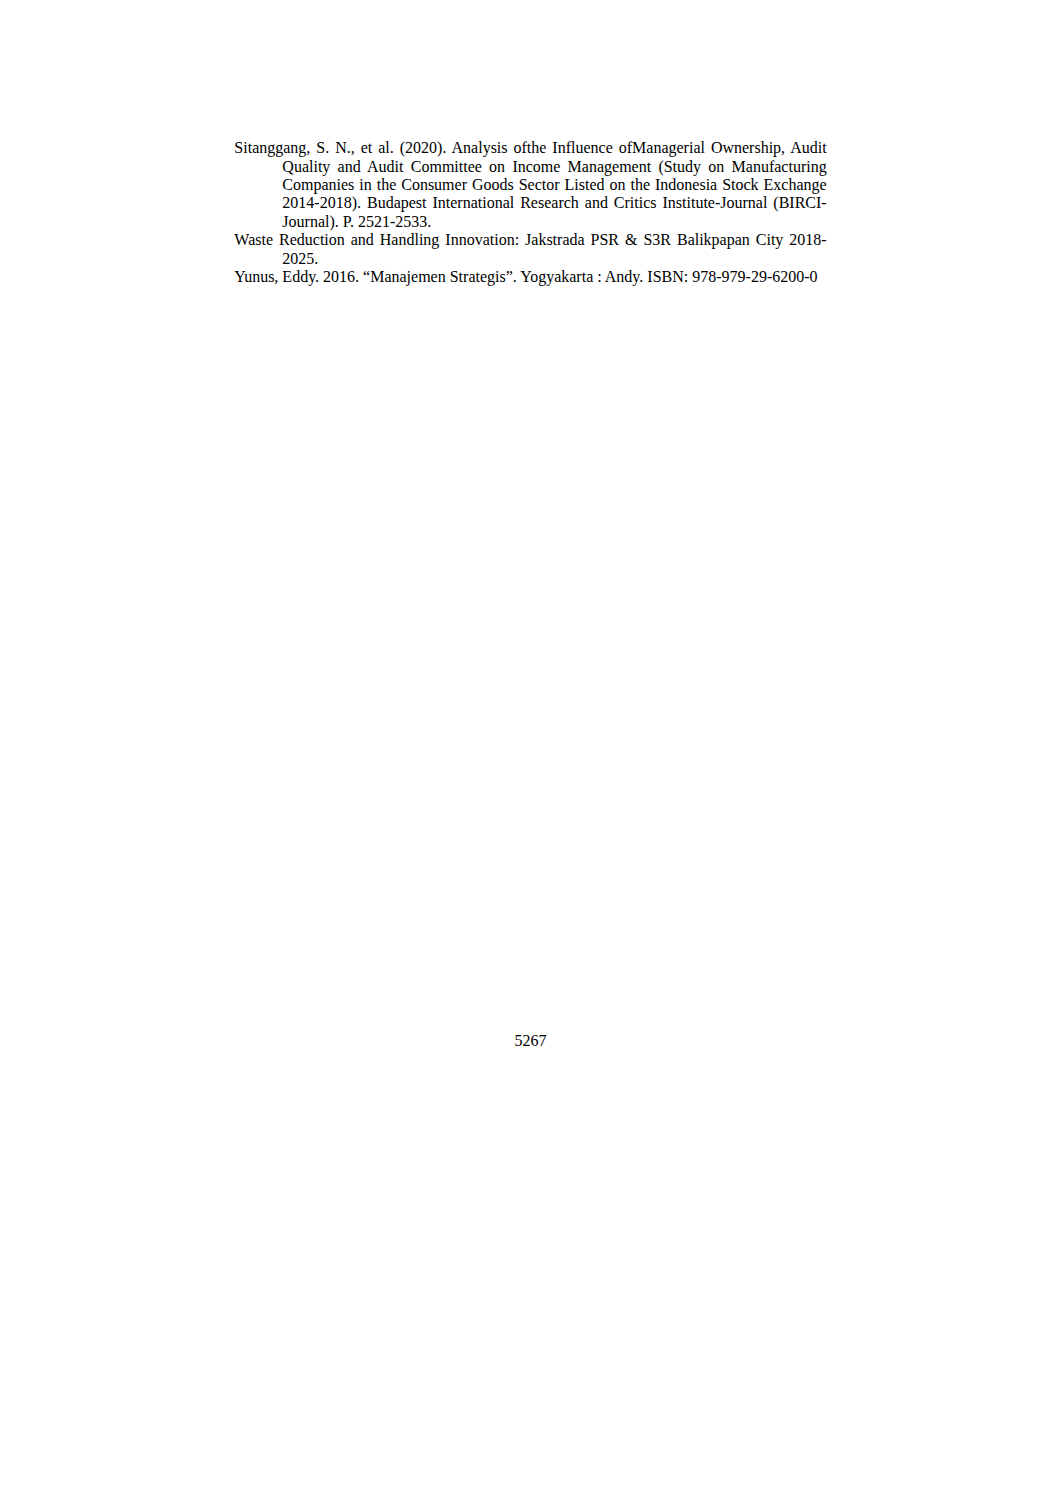Sitanggang, S. N., et al. (2020). Analysis ofthe Influence ofManagerial Ownership, Audit Quality and Audit Committee on Income Management (Study on Manufacturing Companies in the Consumer Goods Sector Listed on the Indonesia Stock Exchange 2014-2018). Budapest International Research and Critics Institute-Journal (BIRCI-Journal). P. 2521-2533.
Waste Reduction and Handling Innovation: Jakstrada PSR & S3R Balikpapan City 2018-2025.
Yunus, Eddy. 2016. “Manajemen Strategis”. Yogyakarta : Andy. ISBN: 978-979-29-6200-0
5267